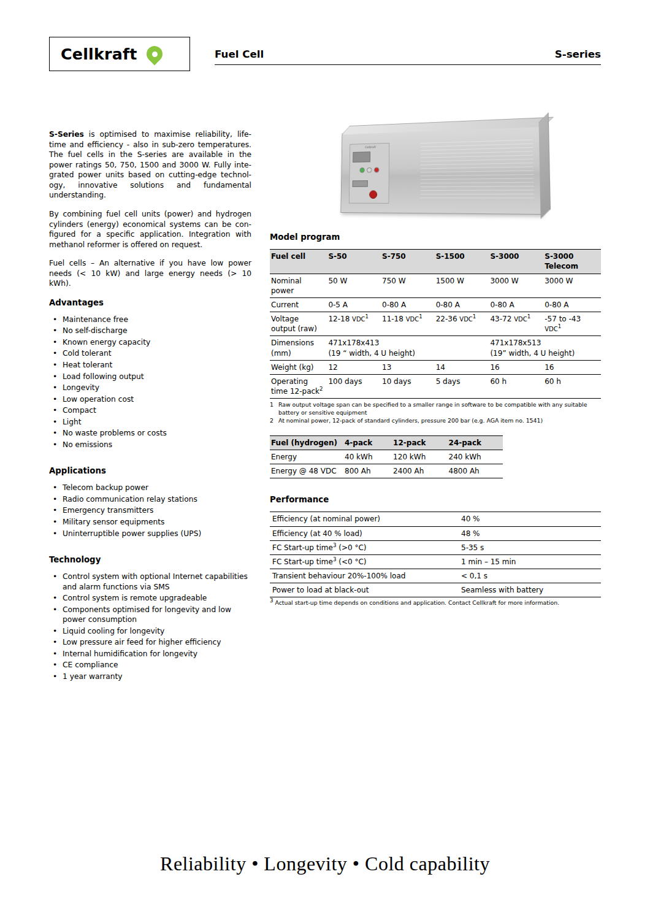Cellkraft
Fuel Cell S-series
S-Series is optimised to maximise reliability, life-time and efficiency - also in sub-zero temperatures. The fuel cells in the S-series are available in the power ratings 50, 750, 1500 and 3000 W. Fully integrated power units based on cutting-edge technology, innovative solutions and fundamental understanding.
By combining fuel cell units (power) and hydrogen cylinders (energy) economical systems can be configured for a specific application. Integration with methanol reformer is offered on request.
Fuel cells – An alternative if you have low power needs (< 10 kW) and large energy needs (> 10 kWh).
Advantages
Maintenance free
No self-discharge
Known energy capacity
Cold tolerant
Heat tolerant
Load following output
Longevity
Low operation cost
Compact
Light
No waste problems or costs
No emissions
Applications
Telecom backup power
Radio communication relay stations
Emergency transmitters
Military sensor equipments
Uninterruptible power supplies (UPS)
Technology
Control system with optional Internet capabilities and alarm functions via SMS
Control system is remote upgradeable
Components optimised for longevity and low power consumption
Liquid cooling for longevity
Low pressure air feed for higher efficiency
Internal humidification for longevity
CE compliance
1 year warranty
Cellkraft
Model program
| Fuel cell | S-50 | S-750 | S-1500 | S-3000 | S-3000 Telecom |
| --- | --- | --- | --- | --- | --- |
| Nominal power | 50 W | 750 W | 1500 W | 3000 W | 3000 W |
| Current | 0-5 A | 0-80 A | 0-80 A | 0-80 A | 0-80 A |
| Voltage output (raw) | 12-18 VDC 1 | 11-18 VDC 1 | 22-36 VDC 1 | 43-72 VDC 1 | -57 to -43 VDC 1 |
| Dimensions (mm) | 471x178x413 (19 “ width, 4 U height) | 471x178x513 (19” width, 4 U height) |
| Weight (kg) | 12 | 13 | 14 | 16 | 16 |
| Operating time 12-pack 2 | 100 days | 10 days | 5 days | 60 h | 60 h |
1 Raw output voltage span can be specified to a smaller range in software to be compatible with any suitable battery or sensitive equipment
2 At nominal power, 12-pack of standard cylinders, pressure 200 bar (e.g. AGA item no. 1541)
| Fuel (hydrogen) | 4-pack | 12-pack | 24-pack |
| --- | --- | --- | --- |
| Energy | 40 kWh | 120 kWh | 240 kWh |
| Energy @ 48 VDC | 800 Ah | 2400 Ah | 4800 Ah |
Performance
| Efficiency (at nominal power) | 40 % |
| Efficiency (at 40 % load) | 48 % |
| FC Start-up time 3 (>0 °C) | 5-35 s |
| FC Start-up time 3 (<0 °C) | 1 min – 15 min |
| Transient behaviour 20%-100% load | < 0,1 s |
| Power to load at black-out | Seamless with battery |
3 Actual start-up time depends on conditions and application. Contact Cellkraft for more information.
Reliability • Longevity • Cold capability